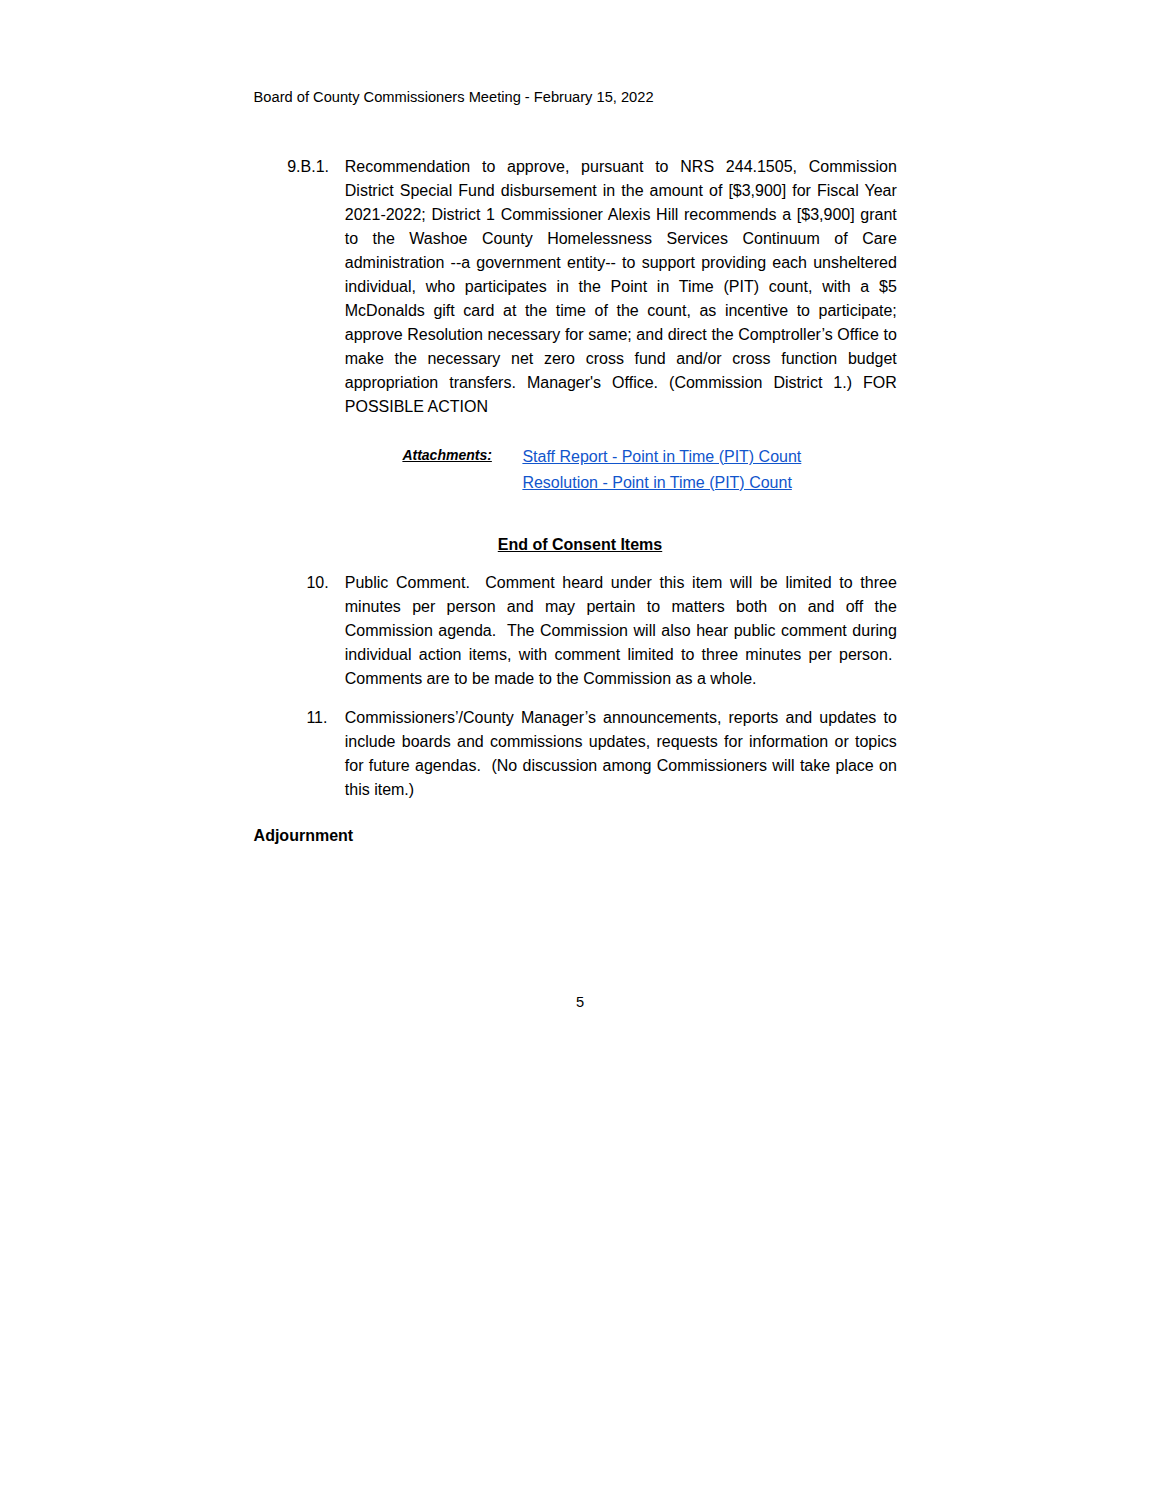Board of County Commissioners Meeting - February 15, 2022
9.B.1.
Recommendation to approve, pursuant to NRS 244.1505, Commission District Special Fund disbursement in the amount of [$3,900] for Fiscal Year 2021-2022; District 1 Commissioner Alexis Hill recommends a [$3,900] grant to the Washoe County Homelessness Services Continuum of Care administration --a government entity-- to support providing each unsheltered individual, who participates in the Point in Time (PIT) count, with a $5 McDonalds gift card at the time of the count, as incentive to participate; approve Resolution necessary for same; and direct the Comptroller’s Office to make the necessary net zero cross fund and/or cross function budget appropriation transfers. Manager's Office. (Commission District 1.) FOR POSSIBLE ACTION
Attachments:
Staff Report - Point in Time (PIT) Count Resolution - Point in Time (PIT) Count
End of Consent Items
10.
Public Comment. Comment heard under this item will be limited to three minutes per person and may pertain to matters both on and off the Commission agenda. The Commission will also hear public comment during individual action items, with comment limited to three minutes per person. Comments are to be made to the Commission as a whole.
11.
Commissioners’/County Manager’s announcements, reports and updates to include boards and commissions updates, requests for information or topics for future agendas. (No discussion among Commissioners will take place on this item.)
Adjournment
5